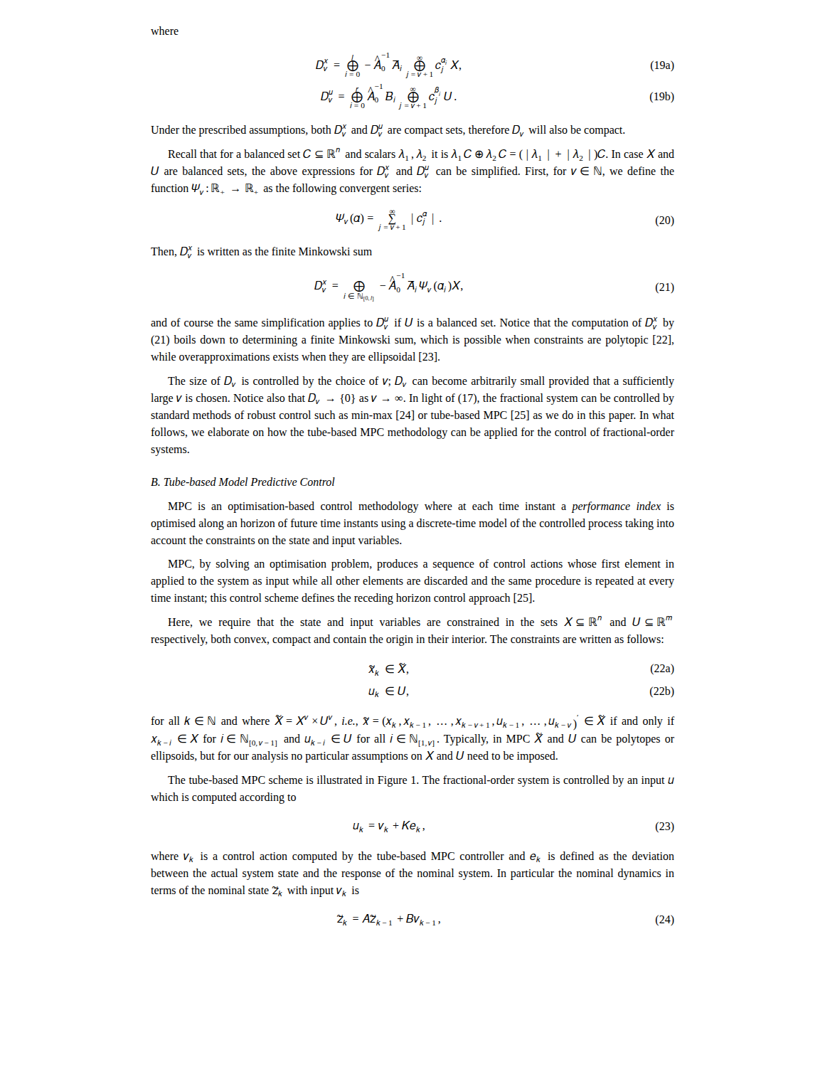where
Dνx = ⨁ i=0 l − A^0−1 A¯i ⨁ j=ν+1 ∞ cjαi X ,
(19a)
Dνu = ⨁ i=0 r A^0−1 B¯i ⨁ j=ν+1 ∞ cjβi U .
(19b)
Under the prescribed assumptions, both Dνx and Dνu are compact sets, therefore Dν will also be compact.
Recall that for a balanced set C⊆ℝn and scalars λ1,λ2 it is λ1C⊕λ2C=(|λ1|+|λ2|)C. In case X and U are balanced sets, the above expressions for Dνx and Dνu can be simplified. First, for ν∈ℕ, we define the function Ψν:ℝ+→ℝ+ as the following convergent series:
Ψν (α) = ∑ j=ν+1 ∞ |cjα| .
(20)
Then, Dνx is written as the finite Minkowski sum
Dνx = ⨁ i∈ℕ[0,l] − A^0−1 A¯i Ψν (αi) X ,
(21)
and of course the same simplification applies to Dνu if U is a balanced set. Notice that the computation of Dνx by (21) boils down to determining a finite Minkowski sum, which is possible when constraints are polytopic [22], while overapproximations exists when they are ellipsoidal [23].
The size of Dν is controlled by the choice of ν; Dν can become arbitrarily small provided that a sufficiently large ν is chosen. Notice also that Dν→{0} as ν→∞. In light of (17), the fractional system can be controlled by standard methods of robust control such as min-max [24] or tube-based MPC [25] as we do in this paper. In what follows, we elaborate on how the tube-based MPC methodology can be applied for the control of fractional-order systems.
B. Tube-based Model Predictive Control
MPC is an optimisation-based control methodology where at each time instant a performance index is optimised along an horizon of future time instants using a discrete-time model of the controlled process taking into account the constraints on the state and input variables.
MPC, by solving an optimisation problem, produces a sequence of control actions whose first element in applied to the system as input while all other elements are discarded and the same procedure is repeated at every time instant; this control scheme defines the receding horizon control approach [25].
Here, we require that the state and input variables are constrained in the sets X⊆ℝn and U⊆ℝm respectively, both convex, compact and contain the origin in their interior. The constraints are written as follows:
x~k ∈ X~ ,
(22a)
uk ∈ U ,
(22b)
for all k∈ℕ and where X~=Xν×Uν, i.e., x~=(xk,xk−1,…,xk−ν+1,uk−1,…,uk−ν)′∈X~ if and only if xk−i∈X for i∈ℕ[0,ν−1] and uk−i∈U for all i∈ℕ[1,ν]. Typically, in MPC X~ and U can be polytopes or ellipsoids, but for our analysis no particular assumptions on X and U need to be imposed.
The tube-based MPC scheme is illustrated in Figure 1. The fractional-order system is controlled by an input u which is computed according to
uk = vk + K ek ,
(23)
where vk is a control action computed by the tube-based MPC controller and ek is defined as the deviation between the actual system state and the response of the nominal system. In particular the nominal dynamics in terms of the nominal state z~k with input vk is
z~k = A z~k−1 + B vk−1 ,
(24)